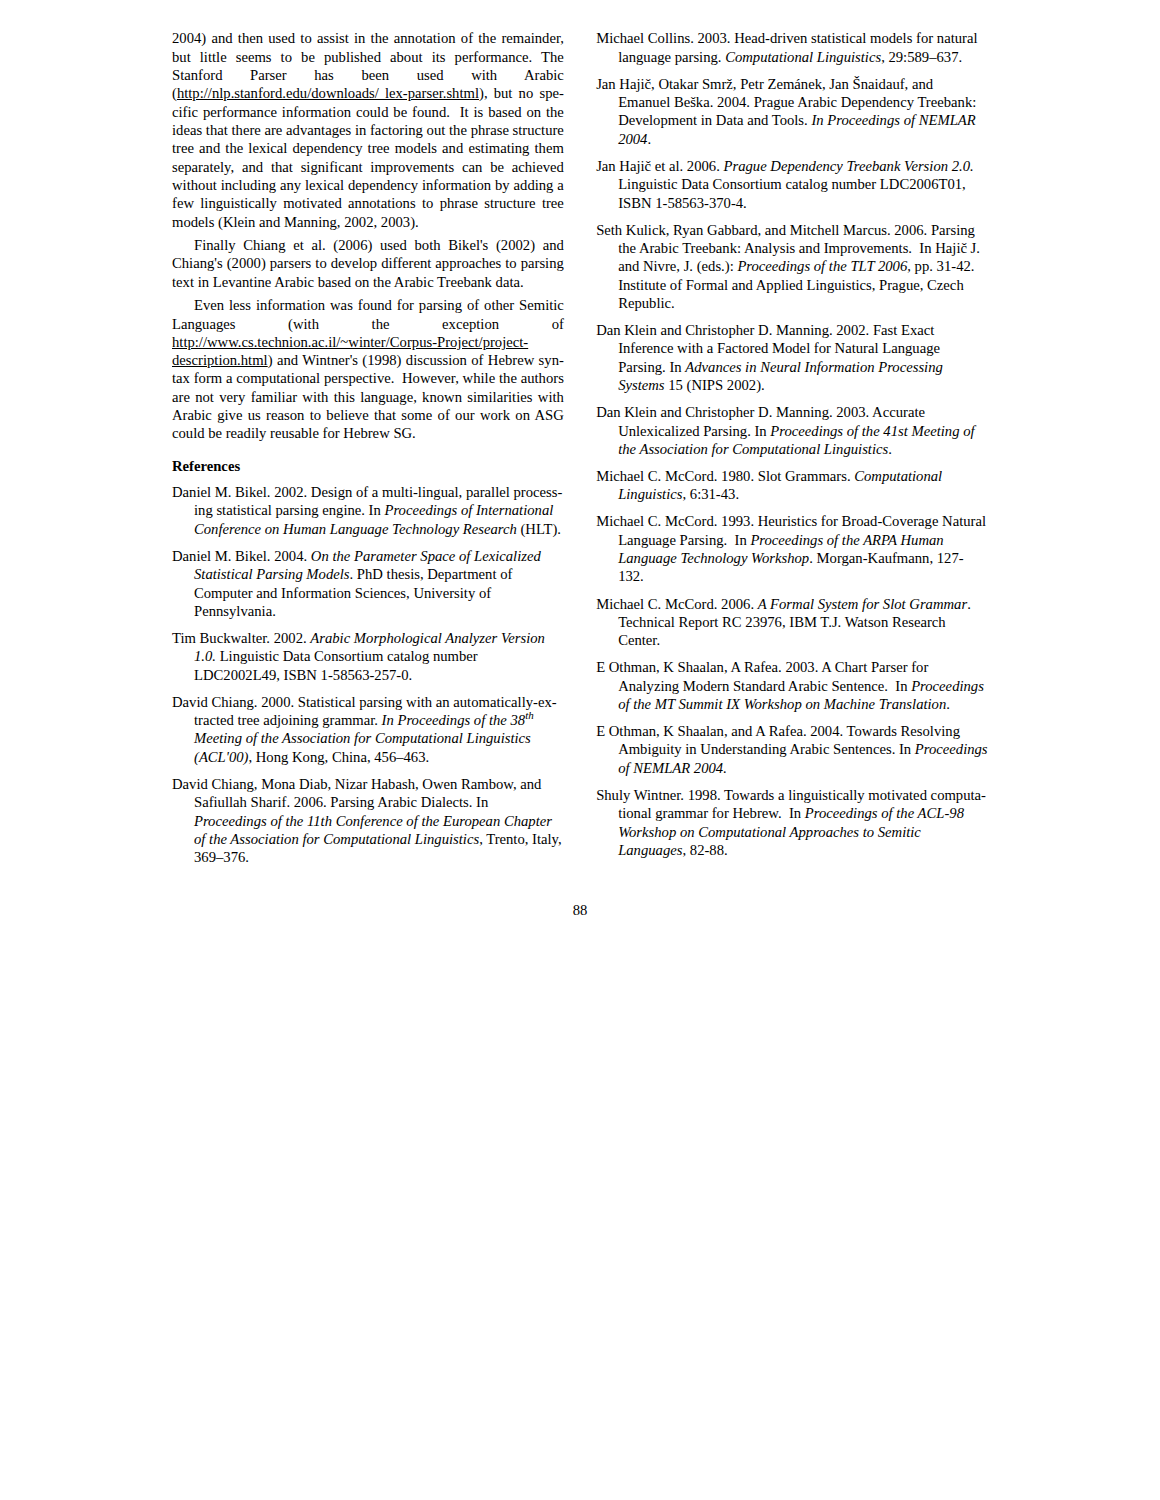2004) and then used to assist in the annotation of the remainder, but little seems to be published about its performance. The Stanford Parser has been used with Arabic (http://nlp.stanford.edu/downloads/ lex-parser.shtml), but no specific performance information could be found. It is based on the ideas that there are advantages in factoring out the phrase structure tree and the lexical dependency tree models and estimating them separately, and that significant improvements can be achieved without including any lexical dependency information by adding a few linguistically motivated annotations to phrase structure tree models (Klein and Manning, 2002, 2003).
Finally Chiang et al. (2006) used both Bikel's (2002) and Chiang's (2000) parsers to develop different approaches to parsing text in Levantine Arabic based on the Arabic Treebank data.
Even less information was found for parsing of other Semitic Languages (with the exception of http://www.cs.technion.ac.il/~winter/Corpus-Project/project-description.html) and Wintner's (1998) discussion of Hebrew syntax form a computational perspective. However, while the authors are not very familiar with this language, known similarities with Arabic give us reason to believe that some of our work on ASG could be readily reusable for Hebrew SG.
References
Daniel M. Bikel. 2002. Design of a multi-lingual, parallel processing statistical parsing engine. In Proceedings of International Conference on Human Language Technology Research (HLT).
Daniel M. Bikel. 2004. On the Parameter Space of Lexicalized Statistical Parsing Models. PhD thesis, Department of Computer and Information Sciences, University of Pennsylvania.
Tim Buckwalter. 2002. Arabic Morphological Analyzer Version 1.0. Linguistic Data Consortium catalog number LDC2002L49, ISBN 1-58563-257-0.
David Chiang. 2000. Statistical parsing with an automatically-extracted tree adjoining grammar. In Proceedings of the 38th Meeting of the Association for Computational Linguistics (ACL'00), Hong Kong, China, 456–463.
David Chiang, Mona Diab, Nizar Habash, Owen Rambow, and Safiullah Sharif. 2006. Parsing Arabic Dialects. In Proceedings of the 11th Conference of the European Chapter of the Association for Computational Linguistics, Trento, Italy, 369–376.
Michael Collins. 2003. Head-driven statistical models for natural language parsing. Computational Linguistics, 29:589–637.
Jan Hajič, Otakar Smrž, Petr Zemánek, Jan Šnaidauf, and Emanuel Beška. 2004. Prague Arabic Dependency Treebank: Development in Data and Tools. In Proceedings of NEMLAR 2004.
Jan Hajič et al. 2006. Prague Dependency Treebank Version 2.0. Linguistic Data Consortium catalog number LDC2006T01, ISBN 1-58563-370-4.
Seth Kulick, Ryan Gabbard, and Mitchell Marcus. 2006. Parsing the Arabic Treebank: Analysis and Improvements. In Hajič J. and Nivre, J. (eds.): Proceedings of the TLT 2006, pp. 31-42. Institute of Formal and Applied Linguistics, Prague, Czech Republic.
Dan Klein and Christopher D. Manning. 2002. Fast Exact Inference with a Factored Model for Natural Language Parsing. In Advances in Neural Information Processing Systems 15 (NIPS 2002).
Dan Klein and Christopher D. Manning. 2003. Accurate Unlexicalized Parsing. In Proceedings of the 41st Meeting of the Association for Computational Linguistics.
Michael C. McCord. 1980. Slot Grammars. Computational Linguistics, 6:31-43.
Michael C. McCord. 1993. Heuristics for Broad-Coverage Natural Language Parsing. In Proceedings of the ARPA Human Language Technology Workshop. Morgan-Kaufmann, 127-132.
Michael C. McCord. 2006. A Formal System for Slot Grammar. Technical Report RC 23976, IBM T.J. Watson Research Center.
E Othman, K Shaalan, A Rafea. 2003. A Chart Parser for Analyzing Modern Standard Arabic Sentence. In Proceedings of the MT Summit IX Workshop on Machine Translation.
E Othman, K Shaalan, and A Rafea. 2004. Towards Resolving Ambiguity in Understanding Arabic Sentences. In Proceedings of NEMLAR 2004.
Shuly Wintner. 1998. Towards a linguistically motivated computational grammar for Hebrew. In Proceedings of the ACL-98 Workshop on Computational Approaches to Semitic Languages, 82-88.
88